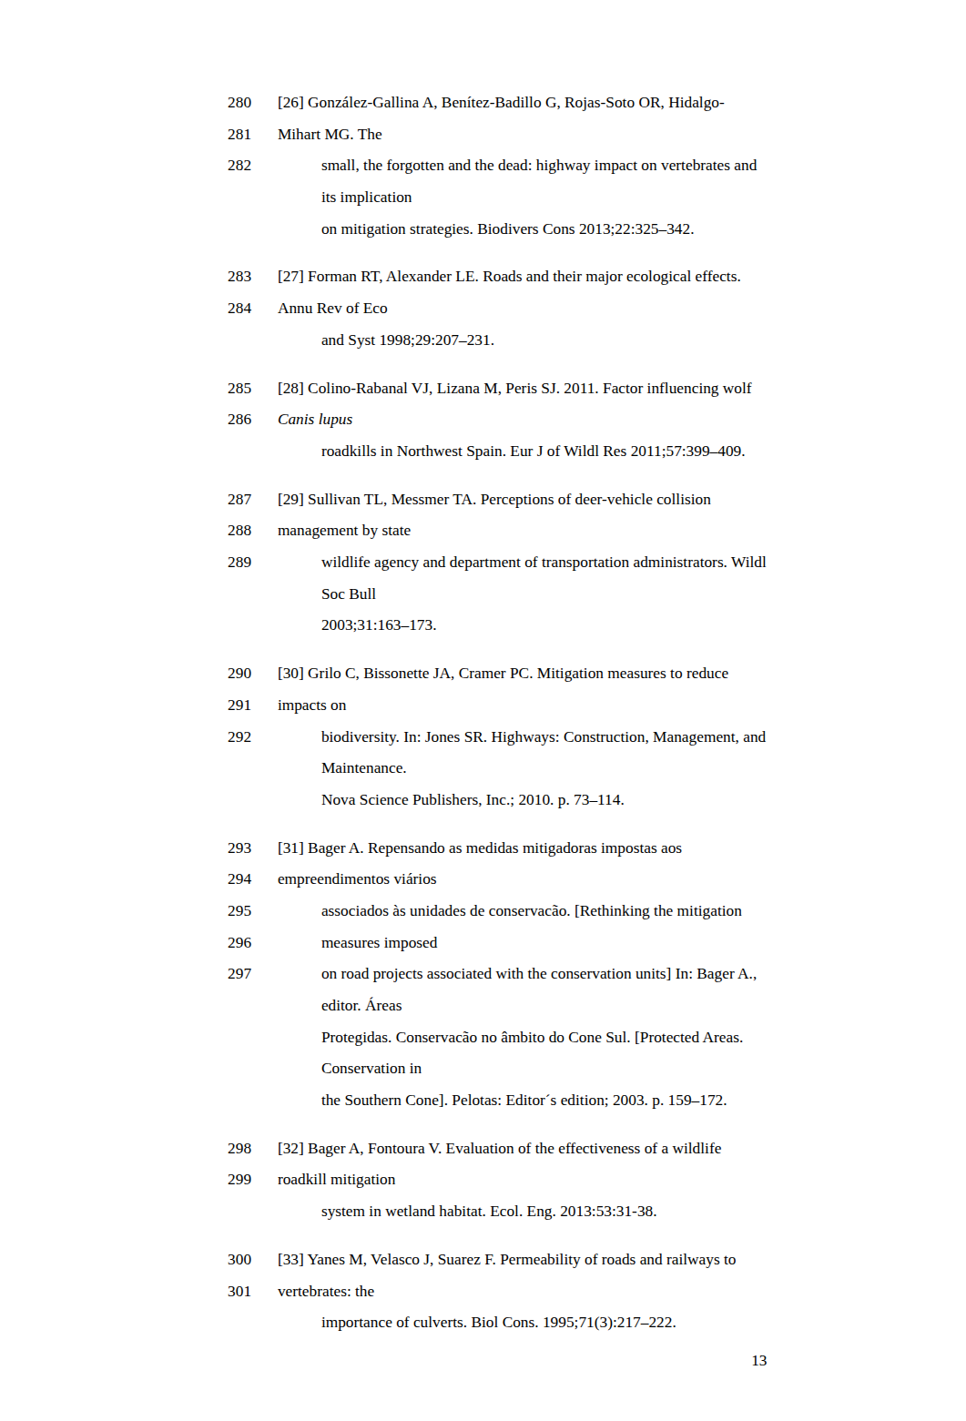280
281
282
[26] González-Gallina A, Benítez-Badillo G, Rojas-Soto OR, Hidalgo-Mihart MG. The
small, the forgotten and the dead: highway impact on vertebrates and its implication
on mitigation strategies. Biodivers Cons 2013;22:325–342.
283
284
[27] Forman RT, Alexander LE. Roads and their major ecological effects. Annu Rev of Eco
and Syst 1998;29:207–231.
285
286
[28] Colino-Rabanal VJ, Lizana M, Peris SJ. 2011. Factor influencing wolf Canis lupus
roadkills in Northwest Spain. Eur J of Wildl Res 2011;57:399–409.
287
288
289
[29] Sullivan TL, Messmer TA. Perceptions of deer-vehicle collision management by state
wildlife agency and department of transportation administrators. Wildl Soc Bull
2003;31:163–173.
290
291
292
[30] Grilo C, Bissonette JA, Cramer PC. Mitigation measures to reduce impacts on
biodiversity. In: Jones SR. Highways: Construction, Management, and Maintenance.
Nova Science Publishers, Inc.; 2010. p. 73–114.
293
294
295
296
297
[31] Bager A. Repensando as medidas mitigadoras impostas aos empreendimentos viários
associados às unidades de conservacão. [Rethinking the mitigation measures imposed
on road projects associated with the conservation units] In: Bager A., editor. Áreas
Protegidas. Conservacão no âmbito do Cone Sul. [Protected Areas. Conservation in
the Southern Cone]. Pelotas: Editor´s edition; 2003. p. 159–172.
298
299
[32] Bager A, Fontoura V. Evaluation of the effectiveness of a wildlife roadkill mitigation
system in wetland habitat. Ecol. Eng. 2013:53:31-38.
300
301
[33] Yanes M, Velasco J, Suarez F. Permeability of roads and railways to vertebrates: the
importance of culverts. Biol Cons. 1995;71(3):217–222.
13